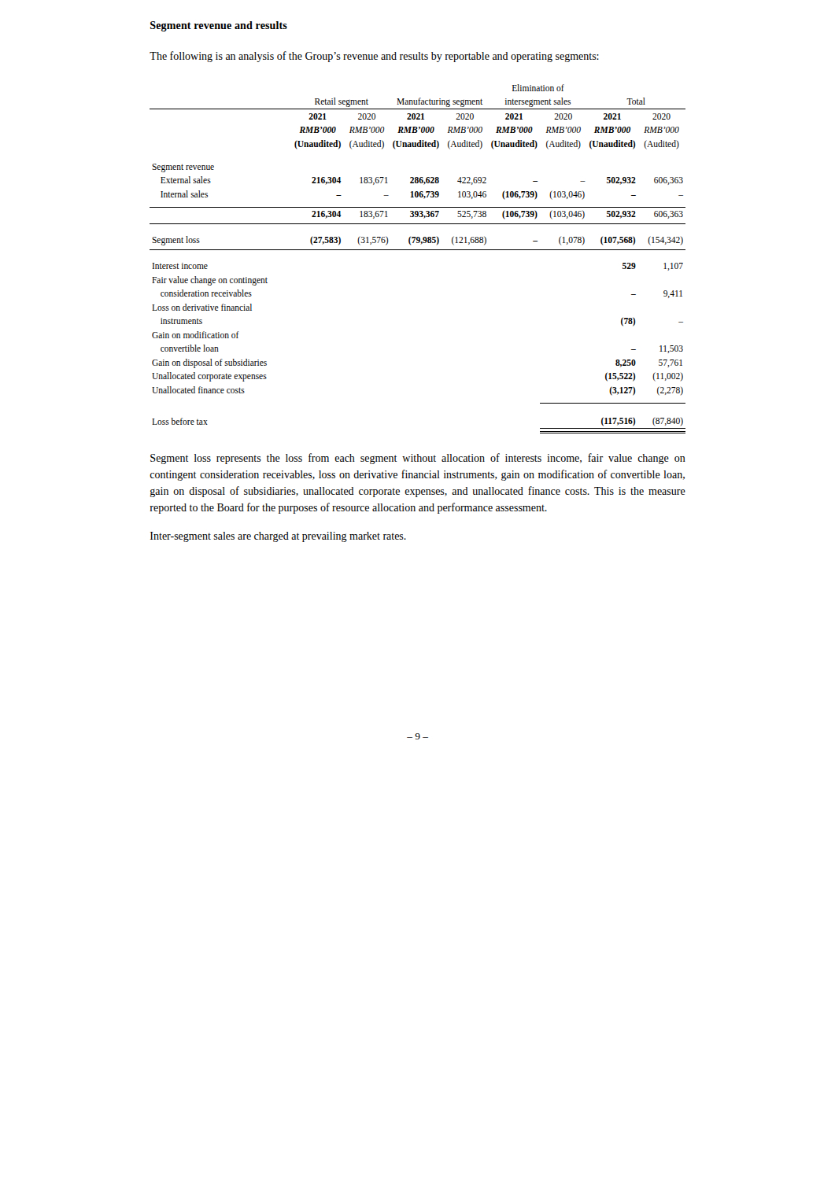Segment revenue and results
The following is an analysis of the Group’s revenue and results by reportable and operating segments:
| | | | Elimination of | |
| | Retail segment | Manufacturing segment | intersegment sales | Total |
| | 2021 | 2020 | 2021 | 2020 | 2021 | 2020 | 2021 | 2020 |
| | RMB’000 | RMB’000 | RMB’000 | RMB’000 | RMB’000 | RMB’000 | RMB’000 | RMB’000 |
| | (Unaudited) | (Audited) | (Unaudited) | (Audited) | (Unaudited) | (Audited) | (Unaudited) | (Audited) |
| Segment revenue | |
| External sales | 216,304 | 183,671 | 286,628 | 422,692 | – | – | 502,932 | 606,363 |
| Internal sales | – | – | 106,739 | 103,046 | (106,739) | (103,046) | – | – |
| | 216,304 | 183,671 | 393,367 | 525,738 | (106,739) | (103,046) | 502,932 | 606,363 |
| Segment loss | (27,583) | (31,576) | (79,985) | (121,688) | – | (1,078) | (107,568) | (154,342) |
| Interest income | | 529 | 1,107 |
| Fair value change on contingent | |
| consideration receivables | | – | 9,411 |
| Loss on derivative financial | |
| instruments | | (78) | – |
| Gain on modification of | |
| convertible loan | | – | 11,503 |
| Gain on disposal of subsidiaries | | 8,250 | 57,761 |
| Unallocated corporate expenses | | (15,522) | (11,002) |
| Unallocated finance costs | | (3,127) | (2,278) |
| Loss before tax | | (117,516) | (87,840) |
Segment loss represents the loss from each segment without allocation of interests income, fair value change on contingent consideration receivables, loss on derivative financial instruments, gain on modification of convertible loan, gain on disposal of subsidiaries, unallocated corporate expenses, and unallocated finance costs. This is the measure reported to the Board for the purposes of resource allocation and performance assessment.
Inter-segment sales are charged at prevailing market rates.
– 9 –